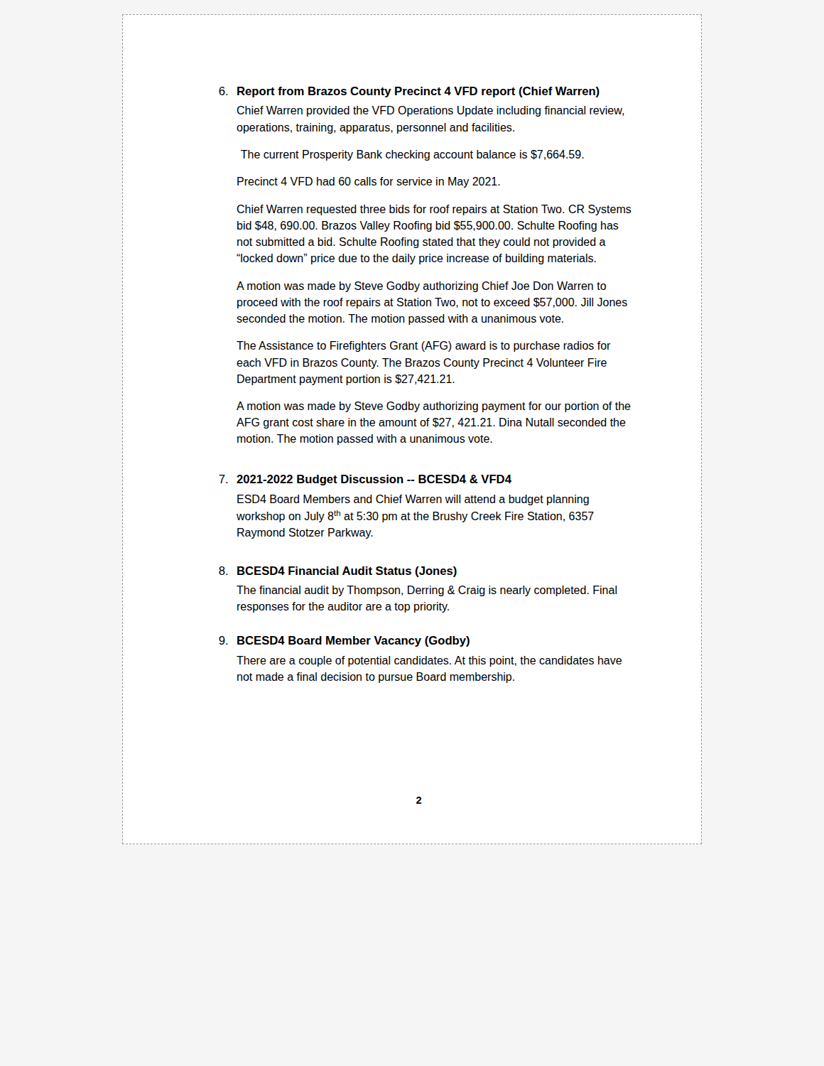6.
Report from Brazos County Precinct 4 VFD report (Chief Warren)
Chief Warren provided the VFD Operations Update including financial review, operations, training, apparatus, personnel and facilities.
The current Prosperity Bank checking account balance is $7,664.59.
Precinct 4 VFD had 60 calls for service in May 2021.
Chief Warren requested three bids for roof repairs at Station Two. CR Systems bid $48, 690.00. Brazos Valley Roofing bid $55,900.00. Schulte Roofing has not submitted a bid. Schulte Roofing stated that they could not provided a “locked down” price due to the daily price increase of building materials.
A motion was made by Steve Godby authorizing Chief Joe Don Warren to proceed with the roof repairs at Station Two, not to exceed $57,000. Jill Jones seconded the motion. The motion passed with a unanimous vote.
The Assistance to Firefighters Grant (AFG) award is to purchase radios for each VFD in Brazos County. The Brazos County Precinct 4 Volunteer Fire Department payment portion is $27,421.21.
A motion was made by Steve Godby authorizing payment for our portion of the AFG grant cost share in the amount of $27, 421.21. Dina Nutall seconded the motion. The motion passed with a unanimous vote.
7.
2021-2022 Budget Discussion -- BCESD4 & VFD4
ESD4 Board Members and Chief Warren will attend a budget planning workshop on July 8th at 5:30 pm at the Brushy Creek Fire Station, 6357 Raymond Stotzer Parkway.
8.
BCESD4 Financial Audit Status (Jones)
The financial audit by Thompson, Derring & Craig is nearly completed. Final responses for the auditor are a top priority.
9.
BCESD4 Board Member Vacancy (Godby)
There are a couple of potential candidates. At this point, the candidates have not made a final decision to pursue Board membership.
2